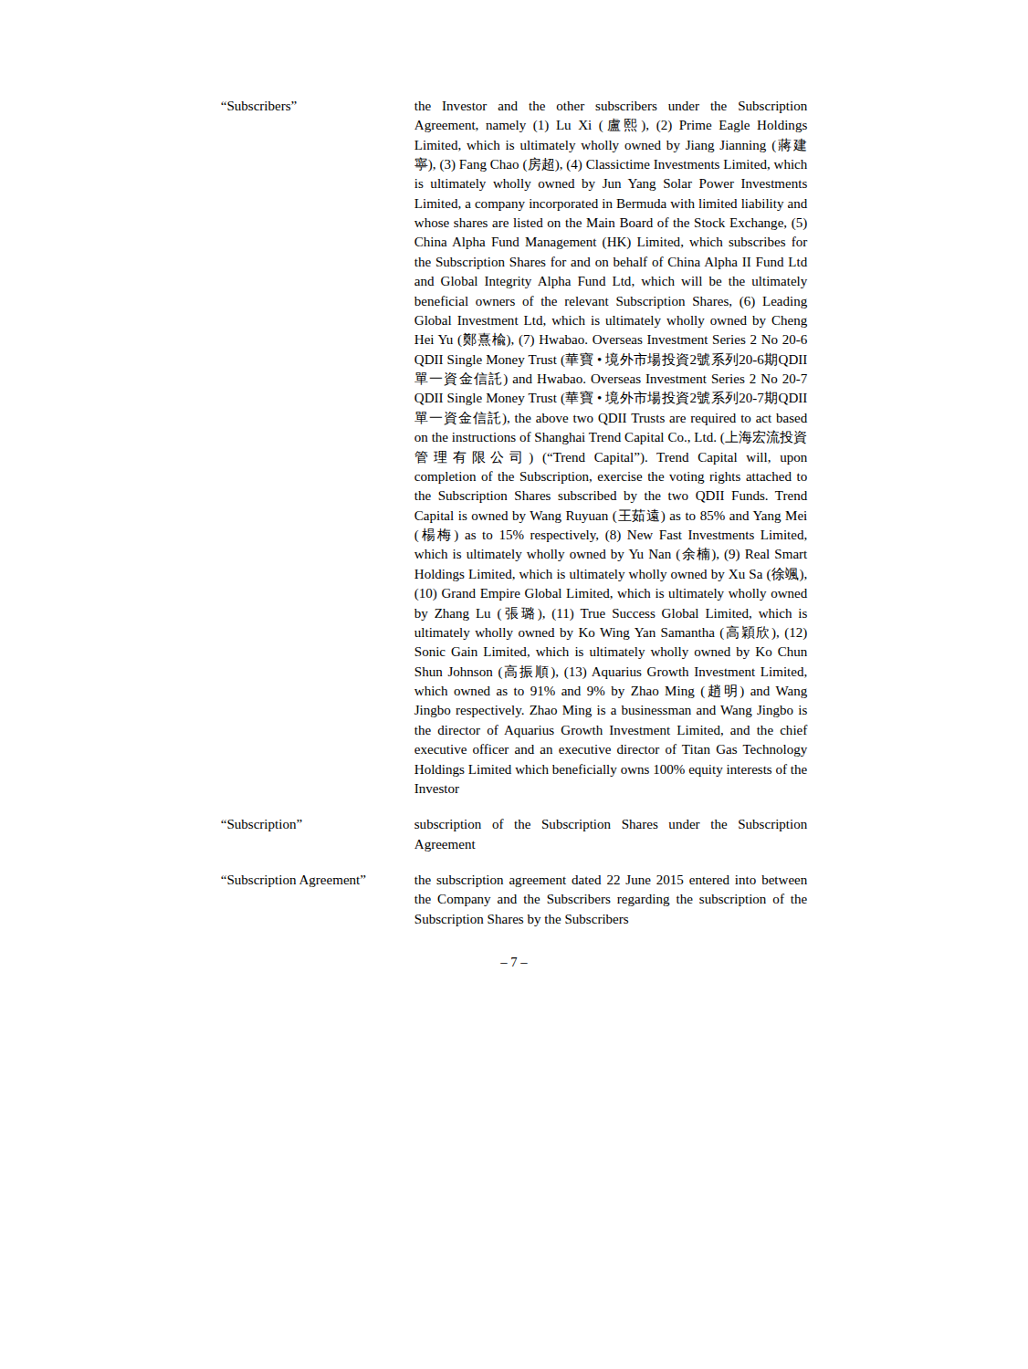| “Subscribers” | the Investor and the other subscribers under the Subscription Agreement, namely (1) Lu Xi ( 盧熙 ), (2) Prime Eagle Holdings Limited, which is ultimately wholly owned by Jiang Jianning ( 蔣建寧 ), (3) Fang Chao ( 房超 ), (4) Classictime Investments Limited, which is ultimately wholly owned by Jun Yang Solar Power Investments Limited, a company incorporated in Bermuda with limited liability and whose shares are listed on the Main Board of the Stock Exchange, (5) China Alpha Fund Management (HK) Limited, which subscribes for the Subscription Shares for and on behalf of China Alpha II Fund Ltd and Global Integrity Alpha Fund Ltd, which will be the ultimately beneficial owners of the relevant Subscription Shares, (6) Leading Global Investment Ltd, which is ultimately wholly owned by Cheng Hei Yu ( 鄭熹楡 ), (7) Hwabao. Overseas Investment Series 2 No 20-6 QDII Single Money Trust ( 華寶 • 境外市場投資2號系列20-6期QDII單一資金信託 ) and Hwabao. Overseas Investment Series 2 No 20-7 QDII Single Money Trust ( 華寶 • 境外市場投資2號系列20-7期QDII單一資金信託 ), the above two QDII Trusts are required to act based on the instructions of Shanghai Trend Capital Co., Ltd. ( 上海宏流投資管理有限公司 ) (“Trend Capital”). Trend Capital will, upon completion of the Subscription, exercise the voting rights attached to the Subscription Shares subscribed by the two QDII Funds. Trend Capital is owned by Wang Ruyuan ( 王茹遠 ) as to 85% and Yang Mei ( 楊梅 ) as to 15% respectively, (8) New Fast Investments Limited, which is ultimately wholly owned by Yu Nan ( 余楠 ), (9) Real Smart Holdings Limited, which is ultimately wholly owned by Xu Sa ( 徐颯 ), (10) Grand Empire Global Limited, which is ultimately wholly owned by Zhang Lu ( 張璐 ), (11) True Success Global Limited, which is ultimately wholly owned by Ko Wing Yan Samantha ( 高穎欣 ), (12) Sonic Gain Limited, which is ultimately wholly owned by Ko Chun Shun Johnson ( 高振順 ), (13) Aquarius Growth Investment Limited, which owned as to 91% and 9% by Zhao Ming ( 趙明 ) and Wang Jingbo respectively. Zhao Ming is a businessman and Wang Jingbo is the director of Aquarius Growth Investment Limited, and the chief executive officer and an executive director of Titan Gas Technology Holdings Limited which beneficially owns 100% equity interests of the Investor |
| “Subscription” | subscription of the Subscription Shares under the Subscription Agreement |
| “Subscription Agreement” | the subscription agreement dated 22 June 2015 entered into between the Company and the Subscribers regarding the subscription of the Subscription Shares by the Subscribers |
– 7 –